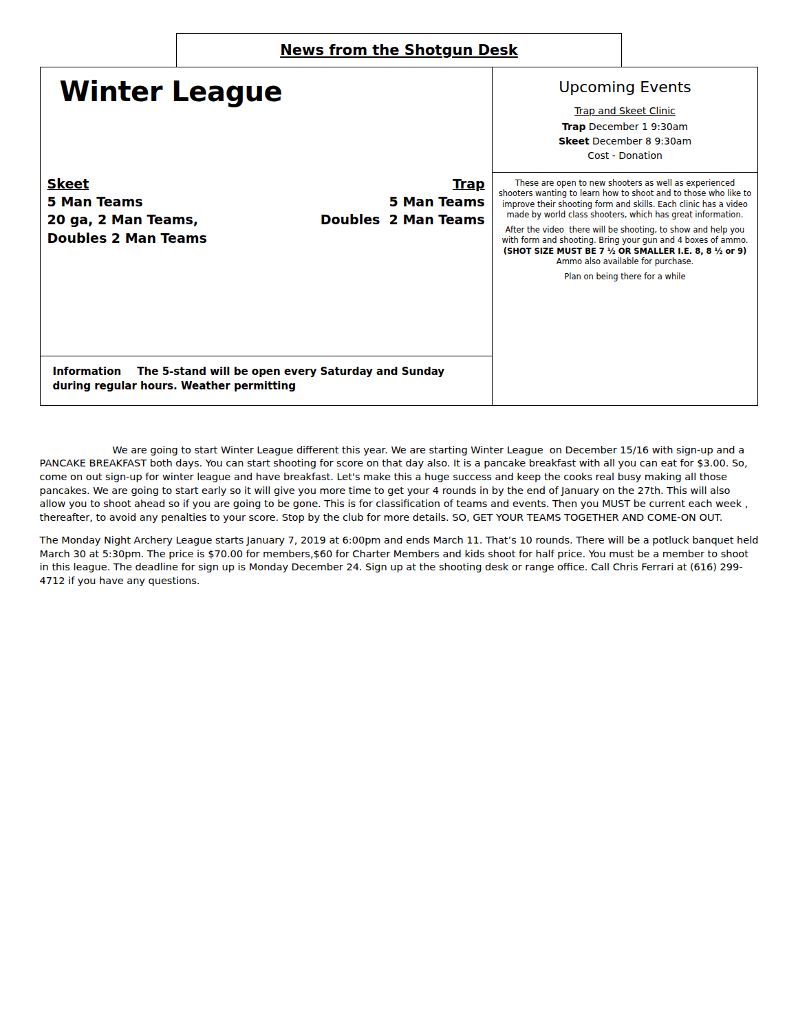News from the Shotgun Desk
Winter League
Skeet Trap
5 Man Teams 5 Man Teams
20 ga, 2 Man Teams, Doubles 2 Man Teams
Doubles 2 Man Teams
Information The 5-stand will be open every Saturday and Sunday during regular hours. Weather permitting
Upcoming Events
Trap and Skeet Clinic
Trap December 1 9:30am
Skeet December 8 9:30am
Cost - Donation
These are open to new shooters as well as experienced shooters wanting to learn how to shoot and to those who like to improve their shooting form and skills. Each clinic has a video made by world class shooters, which has great information.
After the video there will be shooting, to show and help you with form and shooting. Bring your gun and 4 boxes of ammo.(SHOT SIZE MUST BE 7 ½ OR SMALLER I.E. 8, 8 ½ or 9) Ammo also available for purchase.
Plan on being there for a while
We are going to start Winter League different this year. We are starting Winter League on December 15/16 with sign-up and a PANCAKE BREAKFAST both days. You can start shooting for score on that day also. It is a pancake breakfast with all you can eat for $3.00. So, come on out sign-up for winter league and have breakfast. Let's make this a huge success and keep the cooks real busy making all those pancakes. We are going to start early so it will give you more time to get your 4 rounds in by the end of January on the 27th. This will also allow you to shoot ahead so if you are going to be gone. This is for classification of teams and events. Then you MUST be current each week , thereafter, to avoid any penalties to your score. Stop by the club for more details. SO, GET YOUR TEAMS TOGETHER AND COME-ON OUT.
The Monday Night Archery League starts January 7, 2019 at 6:00pm and ends March 11. That’s 10 rounds. There will be a potluck banquet held March 30 at 5:30pm. The price is $70.00 for members,$60 for Charter Members and kids shoot for half price. You must be a member to shoot in this league. The deadline for sign up is Monday December 24. Sign up at the shooting desk or range office. Call Chris Ferrari at (616) 299-4712 if you have any questions.